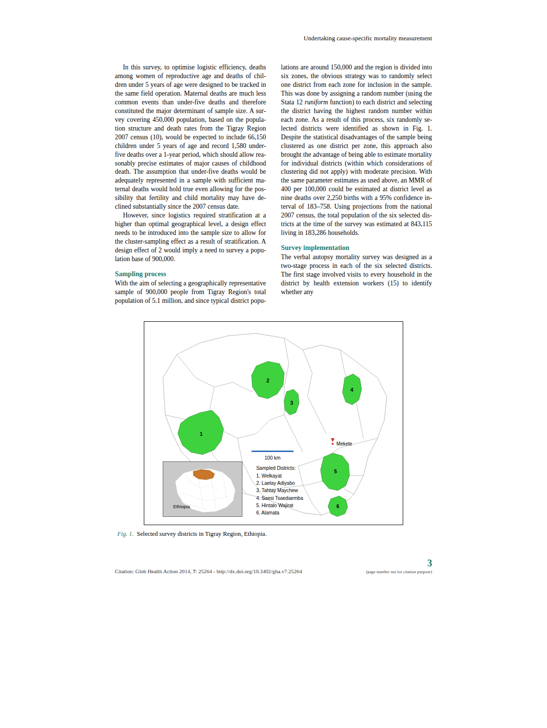Undertaking cause-specific mortality measurement
In this survey, to optimise logistic efficiency, deaths among women of reproductive age and deaths of children under 5 years of age were designed to be tracked in the same field operation. Maternal deaths are much less common events than under-five deaths and therefore constituted the major determinant of sample size. A survey covering 450,000 population, based on the population structure and death rates from the Tigray Region 2007 census (10), would be expected to include 66,150 children under 5 years of age and record 1,580 under-five deaths over a 1-year period, which should allow reasonably precise estimates of major causes of childhood death. The assumption that under-five deaths would be adequately represented in a sample with sufficient maternal deaths would hold true even allowing for the possibility that fertility and child mortality may have declined substantially since the 2007 census date.
However, since logistics required stratification at a higher than optimal geographical level, a design effect needs to be introduced into the sample size to allow for the cluster-sampling effect as a result of stratification. A design effect of 2 would imply a need to survey a population base of 900,000.
Sampling process
With the aim of selecting a geographically representative sample of 900,000 people from Tigray Region's total population of 5.1 million, and since typical district populations are around 150,000 and the region is divided into six zones, the obvious strategy was to randomly select one district from each zone for inclusion in the sample. This was done by assigning a random number (using the Stata 12 runiform function) to each district and selecting the district having the highest random number within each zone. As a result of this process, six randomly selected districts were identified as shown in Fig. 1. Despite the statistical disadvantages of the sample being clustered as one district per zone, this approach also brought the advantage of being able to estimate mortality for individual districts (within which considerations of clustering did not apply) with moderate precision. With the same parameter estimates as used above, an MMR of 400 per 100,000 could be estimated at district level as nine deaths over 2,250 births with a 95% confidence interval of 183–758. Using projections from the national 2007 census, the total population of the six selected districts at the time of the survey was estimated at 843,115 living in 183,286 households.
Survey implementation
The verbal autopsy mortality survey was designed as a two-stage process in each of the six selected districts. The first stage involved visits to every household in the district by health extension workers (15) to identify whether any
1 2 3 4 5 6 Mekele 100 km Sampled Districts: 1. Welkayat 2. Laelay Adiyabo 3. Tahtay Maychew 4. Saesi Tsaedaemba 5. Hintalo Wajirat 6. Alamata Ethiopia
Fig. 1. Selected survey districts in Tigray Region, Ethiopia.
Citation: Glob Health Action 2014, 7: 25264 - http://dx.doi.org/10.3402/gha.v7.25264
3 (page number not for citation purpose)